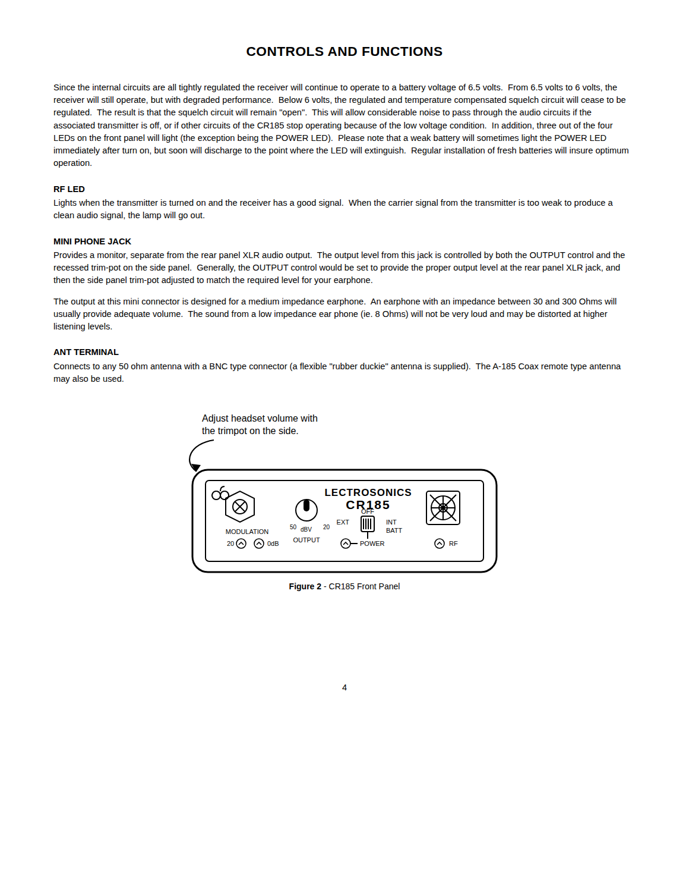CONTROLS AND FUNCTIONS
Since the internal circuits are all tightly regulated the receiver will continue to operate to a battery voltage of 6.5 volts. From 6.5 volts to 6 volts, the receiver will still operate, but with degraded performance. Below 6 volts, the regulated and temperature compensated squelch circuit will cease to be regulated. The result is that the squelch circuit will remain "open". This will allow considerable noise to pass through the audio circuits if the associated transmitter is off, or if other circuits of the CR185 stop operating because of the low voltage condition. In addition, three out of the four LEDs on the front panel will light (the exception being the POWER LED). Please note that a weak battery will sometimes light the POWER LED immediately after turn on, but soon will discharge to the point where the LED will extinguish. Regular installation of fresh batteries will insure optimum operation.
RF LED
Lights when the transmitter is turned on and the receiver has a good signal. When the carrier signal from the transmitter is too weak to produce a clean audio signal, the lamp will go out.
MINI PHONE JACK
Provides a monitor, separate from the rear panel XLR audio output. The output level from this jack is controlled by both the OUTPUT control and the recessed trim-pot on the side panel. Generally, the OUTPUT control would be set to provide the proper output level at the rear panel XLR jack, and then the side panel trim-pot adjusted to match the required level for your earphone.
The output at this mini connector is designed for a medium impedance earphone. An earphone with an impedance between 30 and 300 Ohms will usually provide adequate volume. The sound from a low impedance ear phone (ie. 8 Ohms) will not be very loud and may be distorted at higher listening levels.
ANT TERMINAL
Connects to any 50 ohm antenna with a BNC type connector (a flexible "rubber duckie" antenna is supplied). The A-185 Coax remote type antenna may also be used.
Adjust headset volume with
the trimpot on the side.
LECTROSONICS CR185 50 20 dBV OUTPUT MODULATION 20 0dB OFF EXT INT BATT POWER RF
Figure 2 - CR185 Front Panel
4